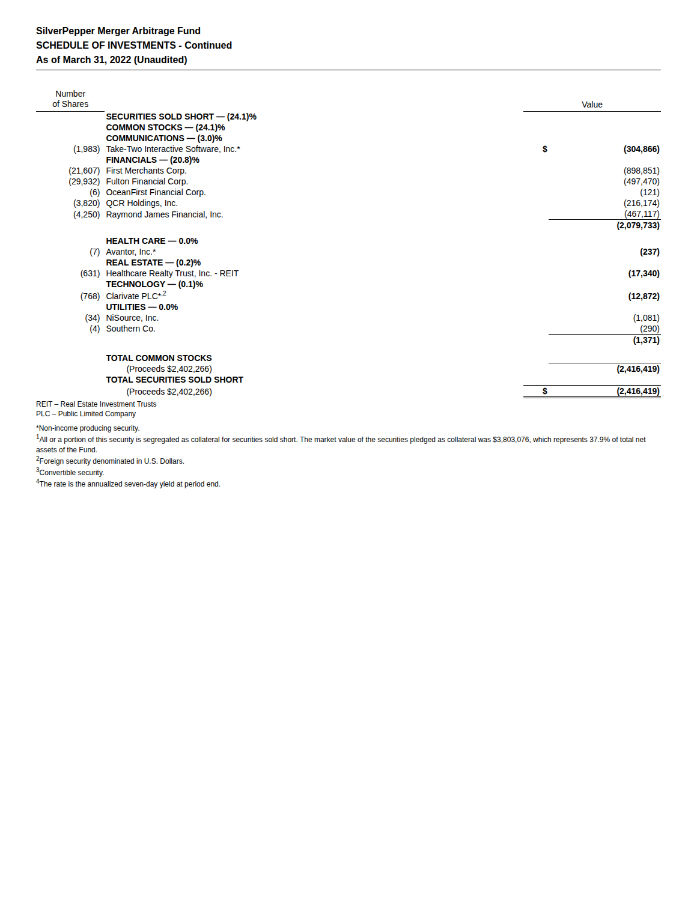SilverPepper Merger Arbitrage Fund
SCHEDULE OF INVESTMENTS - Continued
As of March 31, 2022 (Unaudited)
| Number of Shares | | | Value |
| | SECURITIES SOLD SHORT — (24.1)% | | | |
| | COMMON STOCKS — (24.1)% | | | |
| | COMMUNICATIONS — (3.0)% | | | |
| (1,983) | Take-Two Interactive Software, Inc.* | | $ | (304,866) |
| | FINANCIALS — (20.8)% | | | |
| (21,607) | First Merchants Corp. | | | (898,851) |
| (29,932) | Fulton Financial Corp. | | | (497,470) |
| (6) | OceanFirst Financial Corp. | | | (121) |
| (3,820) | QCR Holdings, Inc. | | | (216,174) |
| (4,250) | Raymond James Financial, Inc. | | | (467,117) |
| | | | | (2,079,733) |
| | HEALTH CARE — 0.0% | | | |
| (7) | Avantor, Inc.* | | | (237) |
| | REAL ESTATE — (0.2)% | | | |
| (631) | Healthcare Realty Trust, Inc. - REIT | | | (17,340) |
| | TECHNOLOGY — (0.1)% | | | |
| (768) | Clarivate PLC* ,2 | | | (12,872) |
| | UTILITIES — 0.0% | | | |
| (34) | NiSource, Inc. | | | (1,081) |
| (4) | Southern Co. | | | (290) |
| | | | | (1,371) |
| | TOTAL COMMON STOCKS | | | |
| | (Proceeds $2,402,266) | | | (2,416,419) |
| | TOTAL SECURITIES SOLD SHORT | | | |
| | (Proceeds $2,402,266) | | $ | (2,416,419) |
REIT – Real Estate Investment Trusts
PLC – Public Limited Company
*Non-income producing security.
1All or a portion of this security is segregated as collateral for securities sold short. The market value of the securities pledged as collateral was $3,803,076, which represents 37.9% of total net assets of the Fund.
2Foreign security denominated in U.S. Dollars.
3Convertible security.
4The rate is the annualized seven-day yield at period end.